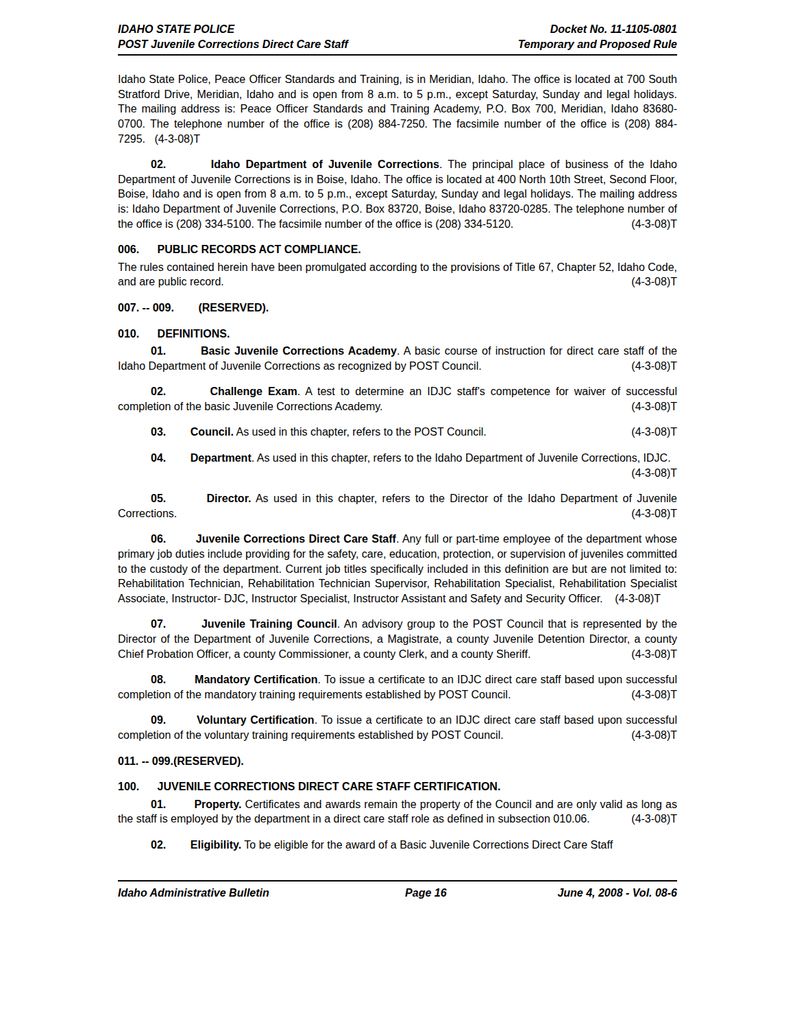| IDAHO STATE POLICE POST Juvenile Corrections Direct Care Staff | Docket No. 11-1105-0801 Temporary and Proposed Rule |
Idaho State Police, Peace Officer Standards and Training, is in Meridian, Idaho. The office is located at 700 South Stratford Drive, Meridian, Idaho and is open from 8 a.m. to 5 p.m., except Saturday, Sunday and legal holidays. The mailing address is: Peace Officer Standards and Training Academy, P.O. Box 700, Meridian, Idaho 83680-0700. The telephone number of the office is (208) 884-7250. The facsimile number of the office is (208) 884-7295. (4-3-08)T
02. Idaho Department of Juvenile Corrections. The principal place of business of the Idaho Department of Juvenile Corrections is in Boise, Idaho. The office is located at 400 North 10th Street, Second Floor, Boise, Idaho and is open from 8 a.m. to 5 p.m., except Saturday, Sunday and legal holidays. The mailing address is: Idaho Department of Juvenile Corrections, P.O. Box 83720, Boise, Idaho 83720-0285. The telephone number of the office is (208) 334-5100. The facsimile number of the office is (208) 334-5120.(4-3-08)T
006. PUBLIC RECORDS ACT COMPLIANCE.
The rules contained herein have been promulgated according to the provisions of Title 67, Chapter 52, Idaho Code, and are public record.(4-3-08)T
007. -- 009. (RESERVED).
010. DEFINITIONS.
01. Basic Juvenile Corrections Academy. A basic course of instruction for direct care staff of the Idaho Department of Juvenile Corrections as recognized by POST Council.(4-3-08)T
02. Challenge Exam. A test to determine an IDJC staff's competence for waiver of successful completion of the basic Juvenile Corrections Academy.(4-3-08)T
03. Council. As used in this chapter, refers to the POST Council.(4-3-08)T
04. Department. As used in this chapter, refers to the Idaho Department of Juvenile Corrections, IDJC.(4-3-08)T
05. Director. As used in this chapter, refers to the Director of the Idaho Department of Juvenile Corrections.(4-3-08)T
06. Juvenile Corrections Direct Care Staff. Any full or part-time employee of the department whose primary job duties include providing for the safety, care, education, protection, or supervision of juveniles committed to the custody of the department. Current job titles specifically included in this definition are but are not limited to: Rehabilitation Technician, Rehabilitation Technician Supervisor, Rehabilitation Specialist, Rehabilitation Specialist Associate, Instructor- DJC, Instructor Specialist, Instructor Assistant and Safety and Security Officer. (4-3-08)T
07. Juvenile Training Council. An advisory group to the POST Council that is represented by the Director of the Department of Juvenile Corrections, a Magistrate, a county Juvenile Detention Director, a county Chief Probation Officer, a county Commissioner, a county Clerk, and a county Sheriff.(4-3-08)T
08. Mandatory Certification. To issue a certificate to an IDJC direct care staff based upon successful completion of the mandatory training requirements established by POST Council.(4-3-08)T
09. Voluntary Certification. To issue a certificate to an IDJC direct care staff based upon successful completion of the voluntary training requirements established by POST Council.(4-3-08)T
011. -- 099.(RESERVED).
100. JUVENILE CORRECTIONS DIRECT CARE STAFF CERTIFICATION.
01. Property. Certificates and awards remain the property of the Council and are only valid as long as the staff is employed by the department in a direct care staff role as defined in subsection 010.06.(4-3-08)T
02. Eligibility. To be eligible for the award of a Basic Juvenile Corrections Direct Care Staff
| Idaho Administrative Bulletin | Page 16 | June 4, 2008 - Vol. 08-6 |